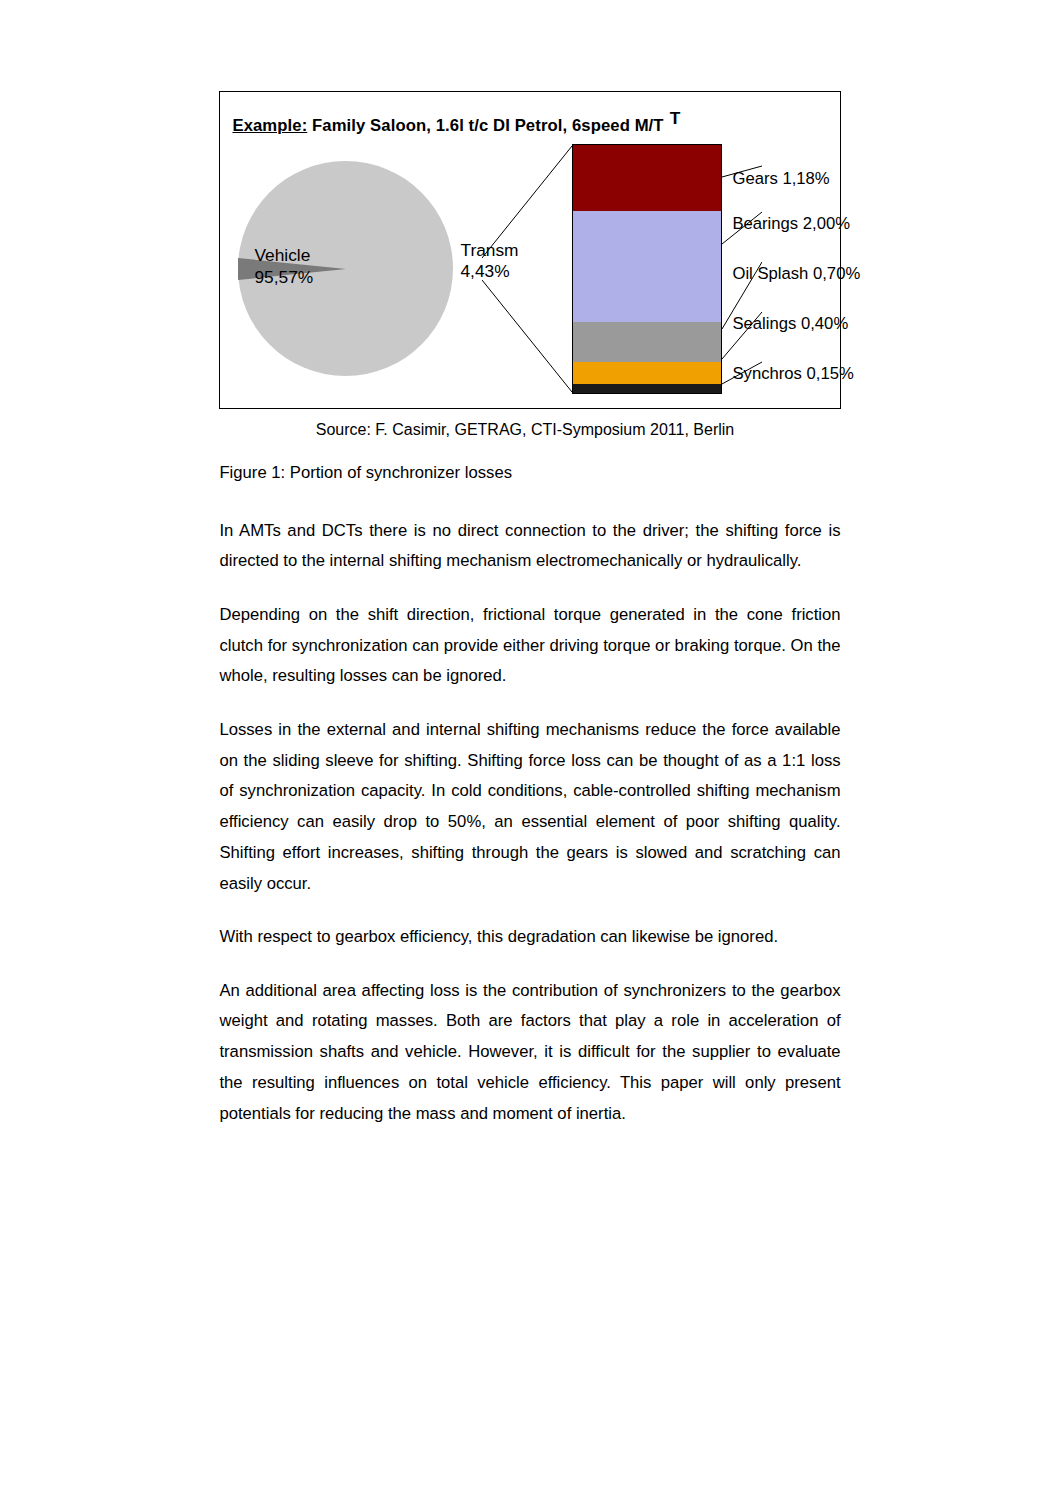Example: Family Saloon, 1.6l t/c DI Petrol, 6speed M/TT
Vehicle
95,57%
Transm
4,43%
Gears 1,18%
Bearings 2,00%
Oil Splash 0,70%
Sealings 0,40%
Synchros 0,15%
Source: F. Casimir, GETRAG, CTI-Symposium 2011, Berlin
Figure 1: Portion of synchronizer losses
In AMTs and DCTs there is no direct connection to the driver; the shifting force is directed to the internal shifting mechanism electromechanically or hydraulically.
Depending on the shift direction, frictional torque generated in the cone friction clutch for synchronization can provide either driving torque or braking torque. On the whole, resulting losses can be ignored.
Losses in the external and internal shifting mechanisms reduce the force available on the sliding sleeve for shifting. Shifting force loss can be thought of as a 1:1 loss of synchronization capacity. In cold conditions, cable-controlled shifting mechanism efficiency can easily drop to 50%, an essential element of poor shifting quality. Shifting effort increases, shifting through the gears is slowed and scratching can easily occur.
With respect to gearbox efficiency, this degradation can likewise be ignored.
An additional area affecting loss is the contribution of synchronizers to the gearbox weight and rotating masses. Both are factors that play a role in acceleration of transmission shafts and vehicle. However, it is difficult for the supplier to evaluate the resulting influences on total vehicle efficiency. This paper will only present potentials for reducing the mass and moment of inertia.